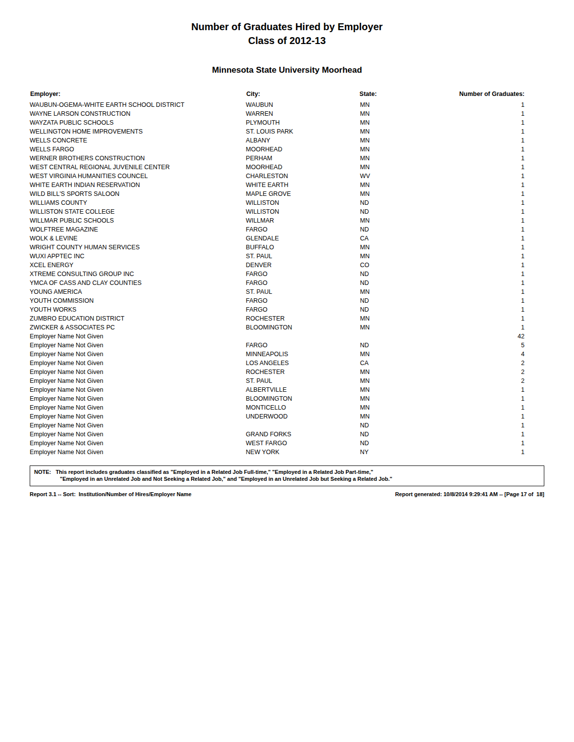Number of Graduates Hired by Employer
Class of 2012-13
Minnesota State University Moorhead
| Employer: | City: | State: | Number of Graduates: |
| --- | --- | --- | --- |
| WAUBUN-OGEMA-WHITE EARTH SCHOOL DISTRICT | WAUBUN | MN | 1 |
| WAYNE LARSON CONSTRUCTION | WARREN | MN | 1 |
| WAYZATA PUBLIC SCHOOLS | PLYMOUTH | MN | 1 |
| WELLINGTON HOME IMPROVEMENTS | ST. LOUIS PARK | MN | 1 |
| WELLS CONCRETE | ALBANY | MN | 1 |
| WELLS FARGO | MOORHEAD | MN | 1 |
| WERNER BROTHERS CONSTRUCTION | PERHAM | MN | 1 |
| WEST CENTRAL REGIONAL JUVENILE CENTER | MOORHEAD | MN | 1 |
| WEST VIRGINIA HUMANITIES COUNCEL | CHARLESTON | WV | 1 |
| WHITE EARTH INDIAN RESERVATION | WHITE EARTH | MN | 1 |
| WILD BILL'S SPORTS SALOON | MAPLE GROVE | MN | 1 |
| WILLIAMS COUNTY | WILLISTON | ND | 1 |
| WILLISTON STATE COLLEGE | WILLISTON | ND | 1 |
| WILLMAR PUBLIC SCHOOLS | WILLMAR | MN | 1 |
| WOLFTREE MAGAZINE | FARGO | ND | 1 |
| WOLK & LEVINE | GLENDALE | CA | 1 |
| WRIGHT COUNTY HUMAN SERVICES | BUFFALO | MN | 1 |
| WUXI APPTEC INC | ST. PAUL | MN | 1 |
| XCEL ENERGY | DENVER | CO | 1 |
| XTREME CONSULTING GROUP INC | FARGO | ND | 1 |
| YMCA OF CASS AND CLAY COUNTIES | FARGO | ND | 1 |
| YOUNG AMERICA | ST. PAUL | MN | 1 |
| YOUTH COMMISSION | FARGO | ND | 1 |
| YOUTH WORKS | FARGO | ND | 1 |
| ZUMBRO EDUCATION DISTRICT | ROCHESTER | MN | 1 |
| ZWICKER & ASSOCIATES PC | BLOOMINGTON | MN | 1 |
| Employer Name Not Given | | | 42 |
| Employer Name Not Given | FARGO | ND | 5 |
| Employer Name Not Given | MINNEAPOLIS | MN | 4 |
| Employer Name Not Given | LOS ANGELES | CA | 2 |
| Employer Name Not Given | ROCHESTER | MN | 2 |
| Employer Name Not Given | ST. PAUL | MN | 2 |
| Employer Name Not Given | ALBERTVILLE | MN | 1 |
| Employer Name Not Given | BLOOMINGTON | MN | 1 |
| Employer Name Not Given | MONTICELLO | MN | 1 |
| Employer Name Not Given | UNDERWOOD | MN | 1 |
| Employer Name Not Given | | ND | 1 |
| Employer Name Not Given | GRAND FORKS | ND | 1 |
| Employer Name Not Given | WEST FARGO | ND | 1 |
| Employer Name Not Given | NEW YORK | NY | 1 |
NOTE: This report includes graduates classified as "Employed in a Related Job Full-time," "Employed in a Related Job Part-time,"
"Employed in an Unrelated Job and Not Seeking a Related Job," and "Employed in an Unrelated Job but Seeking a Related Job."
Report 3.1 -- Sort: Institution/Number of Hires/Employer Name Report generated: 10/8/2014 9:29:41 AM -- [Page 17 of 18]